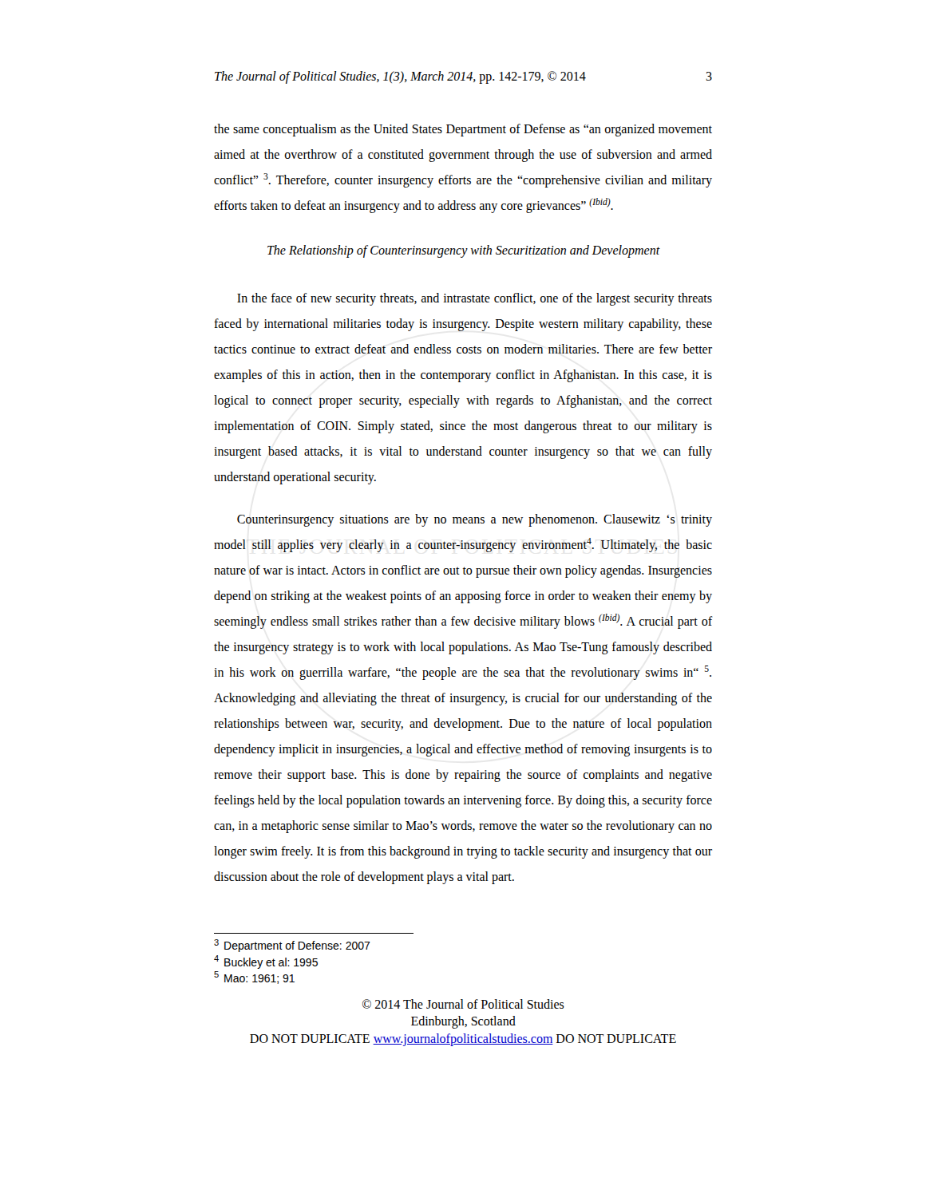The Journal of Political Studies
The Journal of Political Studies, 1(3), March 2014, pp. 142-179, © 2014
3
the same conceptualism as the United States Department of Defense as “an organized movement aimed at the overthrow of a constituted government through the use of subversion and armed conflict” 3. Therefore, counter insurgency efforts are the “comprehensive civilian and military efforts taken to defeat an insurgency and to address any core grievances” (Ibid).
The Relationship of Counterinsurgency with Securitization and Development
In the face of new security threats, and intrastate conflict, one of the largest security threats faced by international militaries today is insurgency. Despite western military capability, these tactics continue to extract defeat and endless costs on modern militaries. There are few better examples of this in action, then in the contemporary conflict in Afghanistan. In this case, it is logical to connect proper security, especially with regards to Afghanistan, and the correct implementation of COIN. Simply stated, since the most dangerous threat to our military is insurgent based attacks, it is vital to understand counter insurgency so that we can fully understand operational security.
Counterinsurgency situations are by no means a new phenomenon. Clausewitz ‘s trinity model still applies very clearly in a counter-insurgency environment4. Ultimately, the basic nature of war is intact. Actors in conflict are out to pursue their own policy agendas. Insurgencies depend on striking at the weakest points of an apposing force in order to weaken their enemy by seemingly endless small strikes rather than a few decisive military blows (Ibid). A crucial part of the insurgency strategy is to work with local populations. As Mao Tse-Tung famously described in his work on guerrilla warfare, “the people are the sea that the revolutionary swims in“ 5. Acknowledging and alleviating the threat of insurgency, is crucial for our understanding of the relationships between war, security, and development. Due to the nature of local population dependency implicit in insurgencies, a logical and effective method of removing insurgents is to remove their support base. This is done by repairing the source of complaints and negative feelings held by the local population towards an intervening force. By doing this, a security force can, in a metaphoric sense similar to Mao’s words, remove the water so the revolutionary can no longer swim freely. It is from this background in trying to tackle security and insurgency that our discussion about the role of development plays a vital part.
3 Department of Defense: 2007
4 Buckley et al: 1995
5 Mao: 1961; 91
© 2014 The Journal of Political Studies
Edinburgh, Scotland
DO NOT DUPLICATE www.journalofpoliticalstudies.com DO NOT DUPLICATE